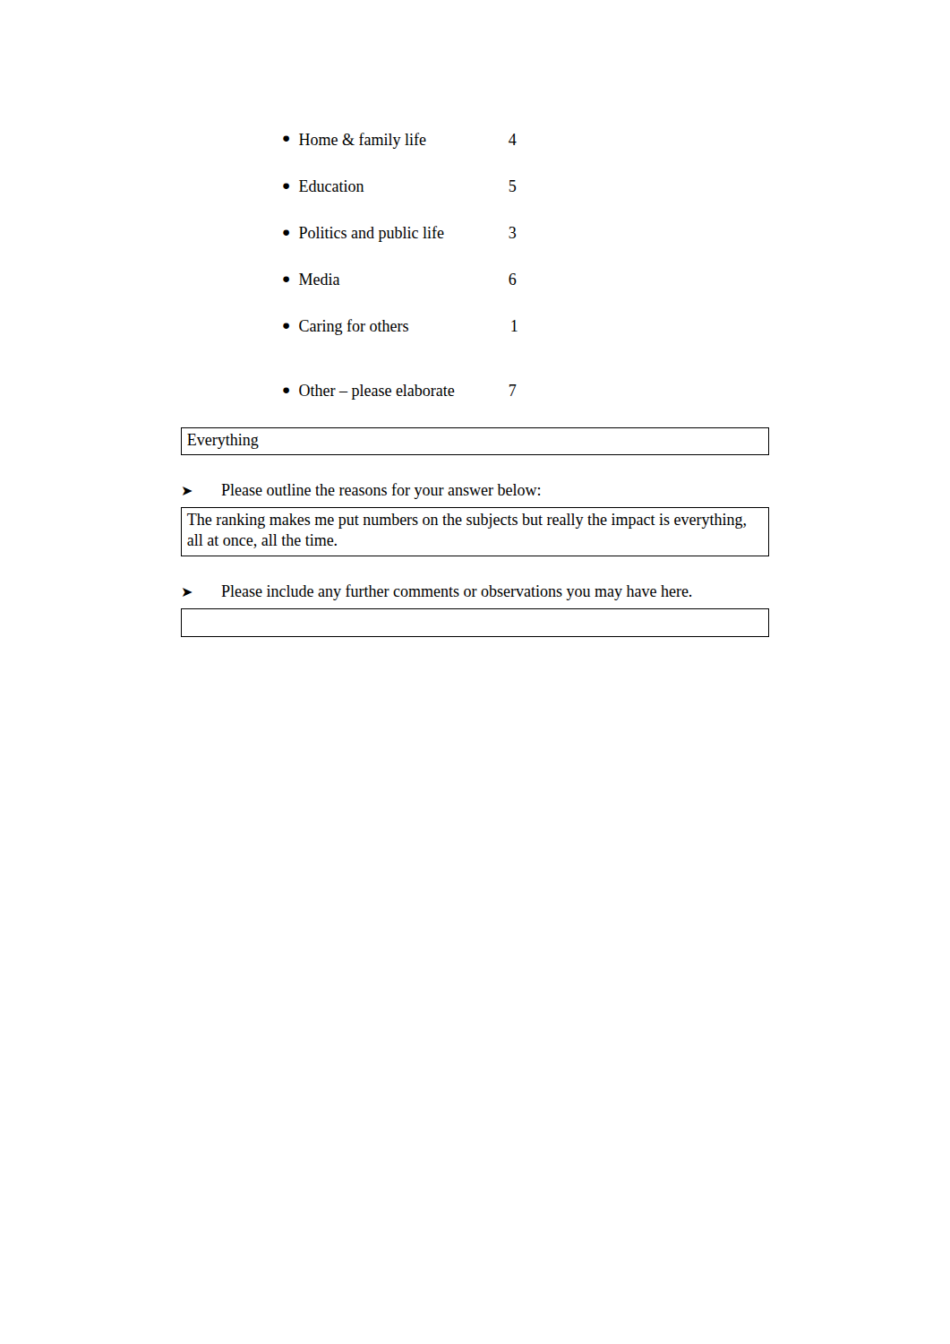● Home & family life 4
● Education 5
● Politics and public life 3
● Media 6
● Caring for others 1
● Other – please elaborate 7
Everything
➤ Please outline the reasons for your answer below:
The ranking makes me put numbers on the subjects but really the impact is everything, all at once, all the time.
➤ Please include any further comments or observations you may have here.